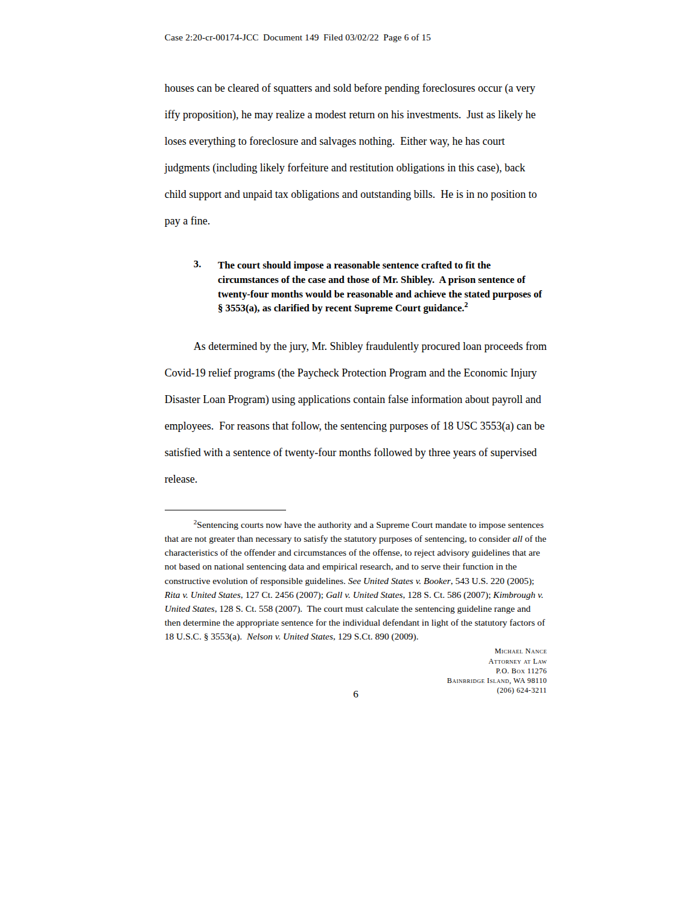Case 2:20-cr-00174-JCC Document 149 Filed 03/02/22 Page 6 of 15
houses can be cleared of squatters and sold before pending foreclosures occur (a very iffy proposition), he may realize a modest return on his investments. Just as likely he loses everything to foreclosure and salvages nothing. Either way, he has court judgments (including likely forfeiture and restitution obligations in this case), back child support and unpaid tax obligations and outstanding bills. He is in no position to pay a fine.
3.
The court should impose a reasonable sentence crafted to fit the circumstances of the case and those of Mr. Shibley. A prison sentence of twenty-four months would be reasonable and achieve the stated purposes of § 3553(a), as clarified by recent Supreme Court guidance.2
As determined by the jury, Mr. Shibley fraudulently procured loan proceeds from Covid-19 relief programs (the Paycheck Protection Program and the Economic Injury Disaster Loan Program) using applications contain false information about payroll and employees. For reasons that follow, the sentencing purposes of 18 USC 3553(a) can be satisfied with a sentence of twenty-four months followed by three years of supervised release.
2Sentencing courts now have the authority and a Supreme Court mandate to impose sentences that are not greater than necessary to satisfy the statutory purposes of sentencing, to consider all of the characteristics of the offender and circumstances of the offense, to reject advisory guidelines that are not based on national sentencing data and empirical research, and to serve their function in the constructive evolution of responsible guidelines. See United States v. Booker, 543 U.S. 220 (2005); Rita v. United States, 127 Ct. 2456 (2007); Gall v. United States, 128 S. Ct. 586 (2007); Kimbrough v. United States, 128 S. Ct. 558 (2007). The court must calculate the sentencing guideline range and then determine the appropriate sentence for the individual defendant in light of the statutory factors of 18 U.S.C. § 3553(a). Nelson v. United States, 129 S.Ct. 890 (2009).
Michael Nance
Attorney at Law
P.O. Box 11276
Bainbridge Island, WA 98110
(206) 624-3211
6